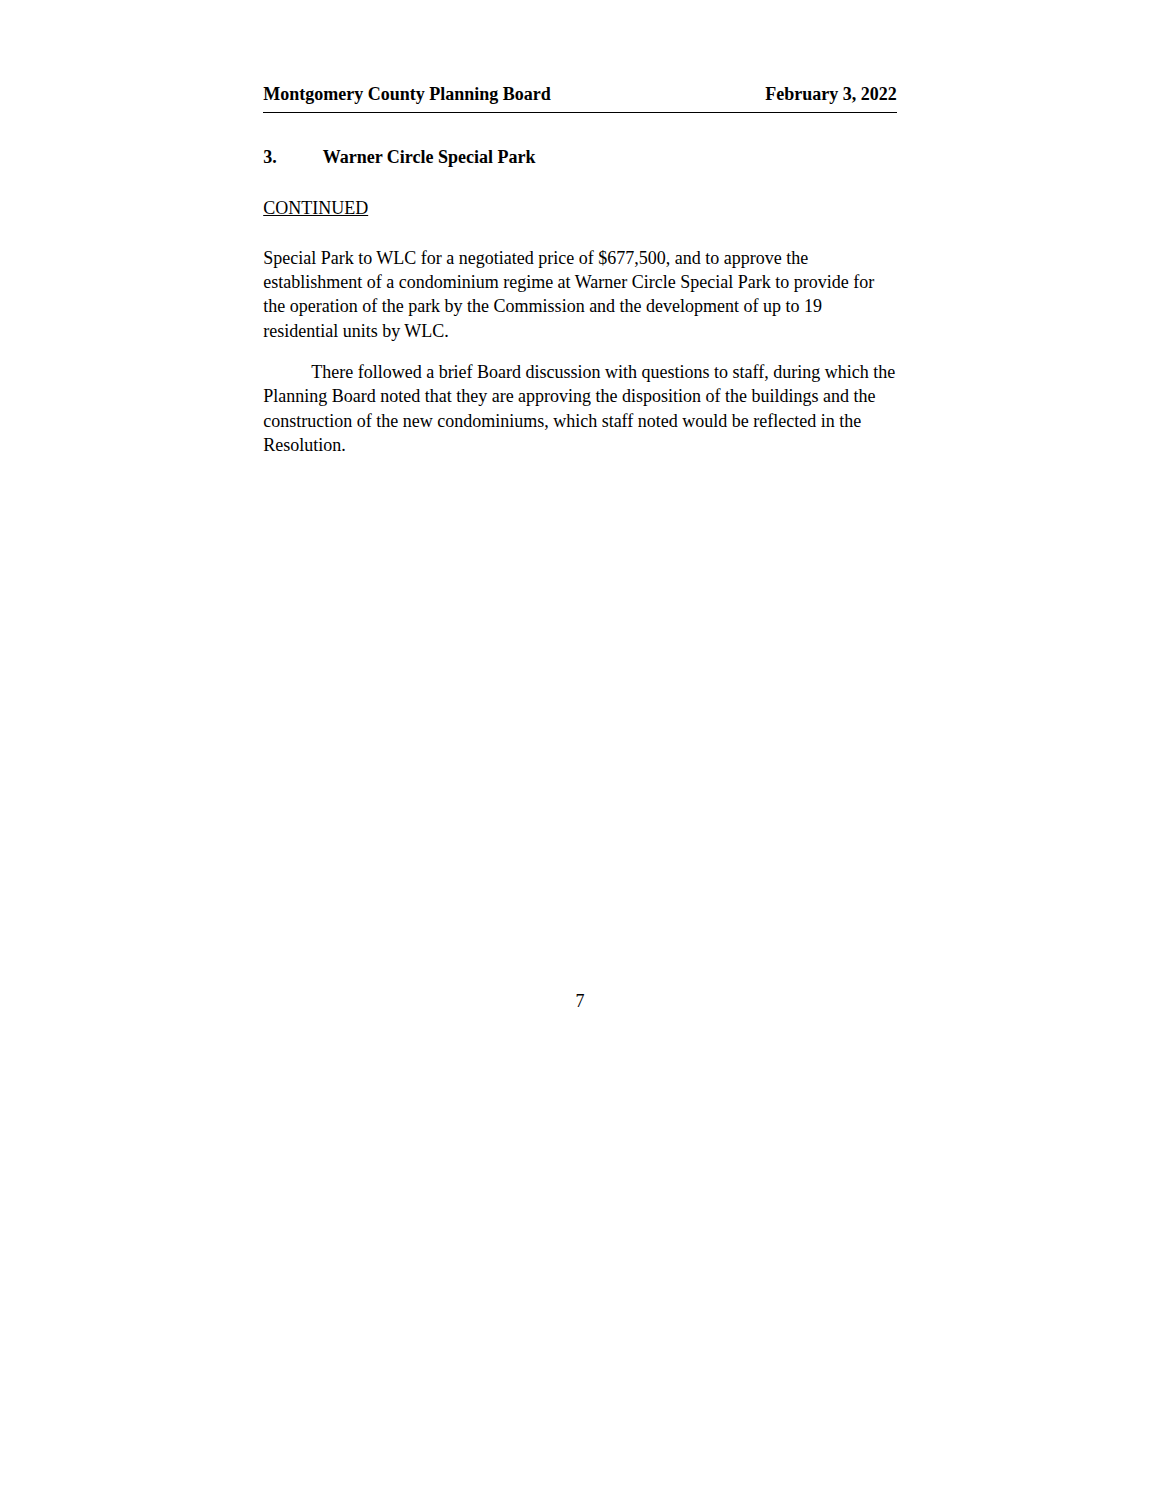Montgomery County Planning Board February 3, 2022
3. Warner Circle Special Park
CONTINUED
Special Park to WLC for a negotiated price of $677,500, and to approve the establishment of a condominium regime at Warner Circle Special Park to provide for the operation of the park by the Commission and the development of up to 19 residential units by WLC.
There followed a brief Board discussion with questions to staff, during which the Planning Board noted that they are approving the disposition of the buildings and the construction of the new condominiums, which staff noted would be reflected in the Resolution.
7